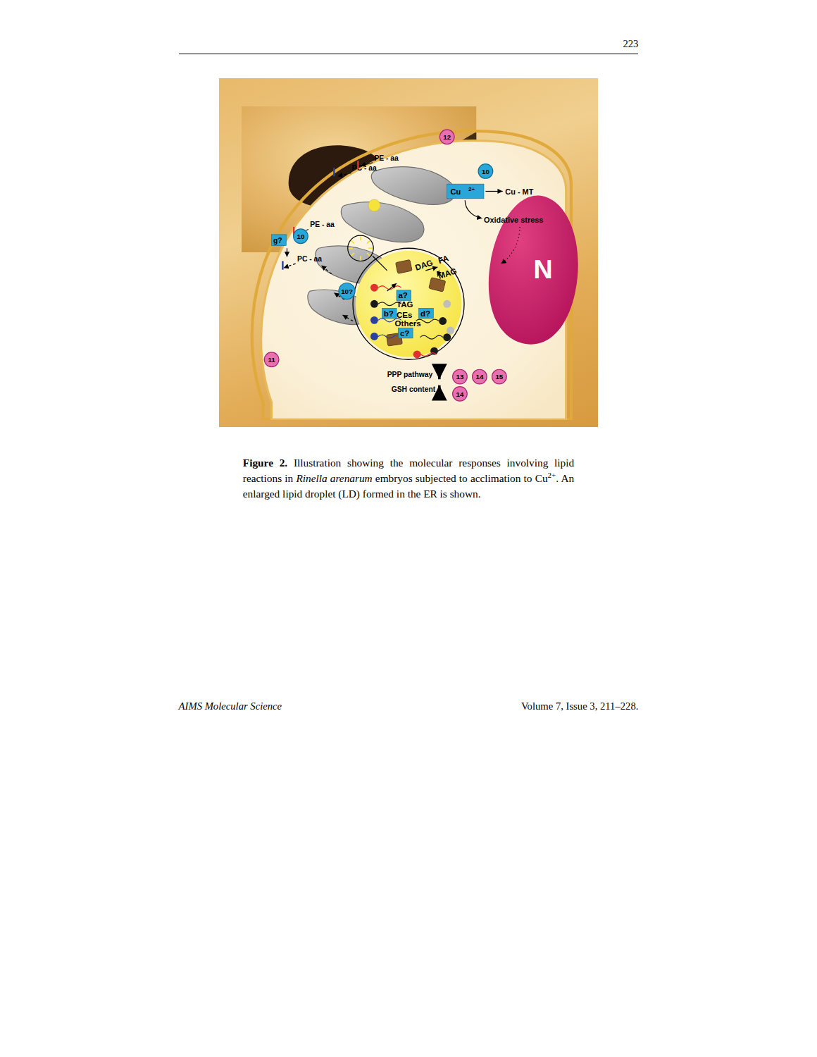223
N a? b? d? c? TAG CEs Others DAG FA MAG Cu 2+ Cu - MT Oxidative stress PE - aa PC - aa PE - aa PC - aa g? PPP pathway GSH content 12 10 10 10? 11 13 14 15 14
Figure 2. Illustration showing the molecular responses involving lipid reactions in Rinella arenarum embryos subjected to acclimation to Cu2+. An enlarged lipid droplet (LD) formed in the ER is shown.
AIMS Molecular Science Volume 7, Issue 3, 211–228.